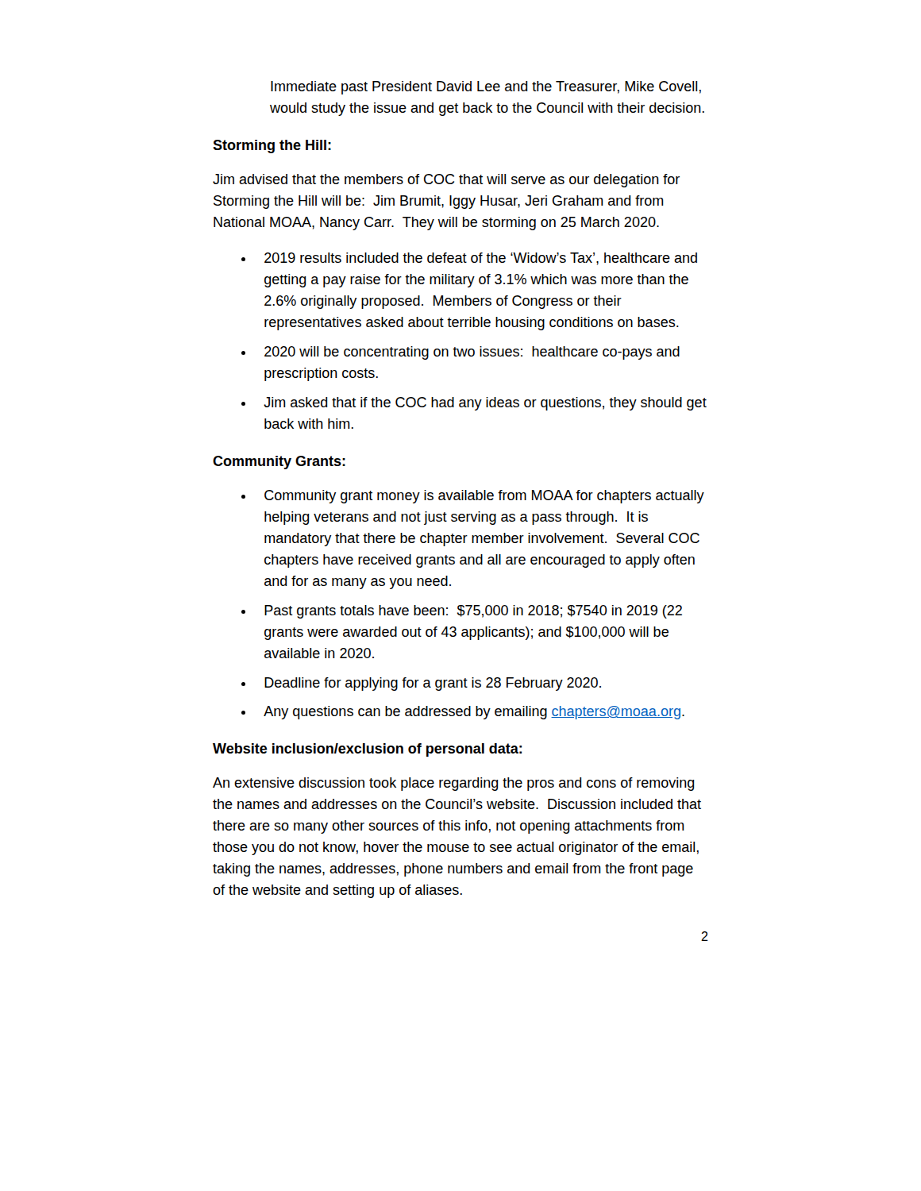Immediate past President David Lee and the Treasurer, Mike Covell, would study the issue and get back to the Council with their decision.
Storming the Hill:
Jim advised that the members of COC that will serve as our delegation for Storming the Hill will be: Jim Brumit, Iggy Husar, Jeri Graham and from National MOAA, Nancy Carr. They will be storming on 25 March 2020.
2019 results included the defeat of the ‘Widow’s Tax’, healthcare and getting a pay raise for the military of 3.1% which was more than the 2.6% originally proposed. Members of Congress or their representatives asked about terrible housing conditions on bases.
2020 will be concentrating on two issues: healthcare co-pays and prescription costs.
Jim asked that if the COC had any ideas or questions, they should get back with him.
Community Grants:
Community grant money is available from MOAA for chapters actually helping veterans and not just serving as a pass through. It is mandatory that there be chapter member involvement. Several COC chapters have received grants and all are encouraged to apply often and for as many as you need.
Past grants totals have been: $75,000 in 2018; $7540 in 2019 (22 grants were awarded out of 43 applicants); and $100,000 will be available in 2020.
Deadline for applying for a grant is 28 February 2020.
Any questions can be addressed by emailing chapters@moaa.org.
Website inclusion/exclusion of personal data:
An extensive discussion took place regarding the pros and cons of removing the names and addresses on the Council’s website. Discussion included that there are so many other sources of this info, not opening attachments from those you do not know, hover the mouse to see actual originator of the email, taking the names, addresses, phone numbers and email from the front page of the website and setting up of aliases.
2